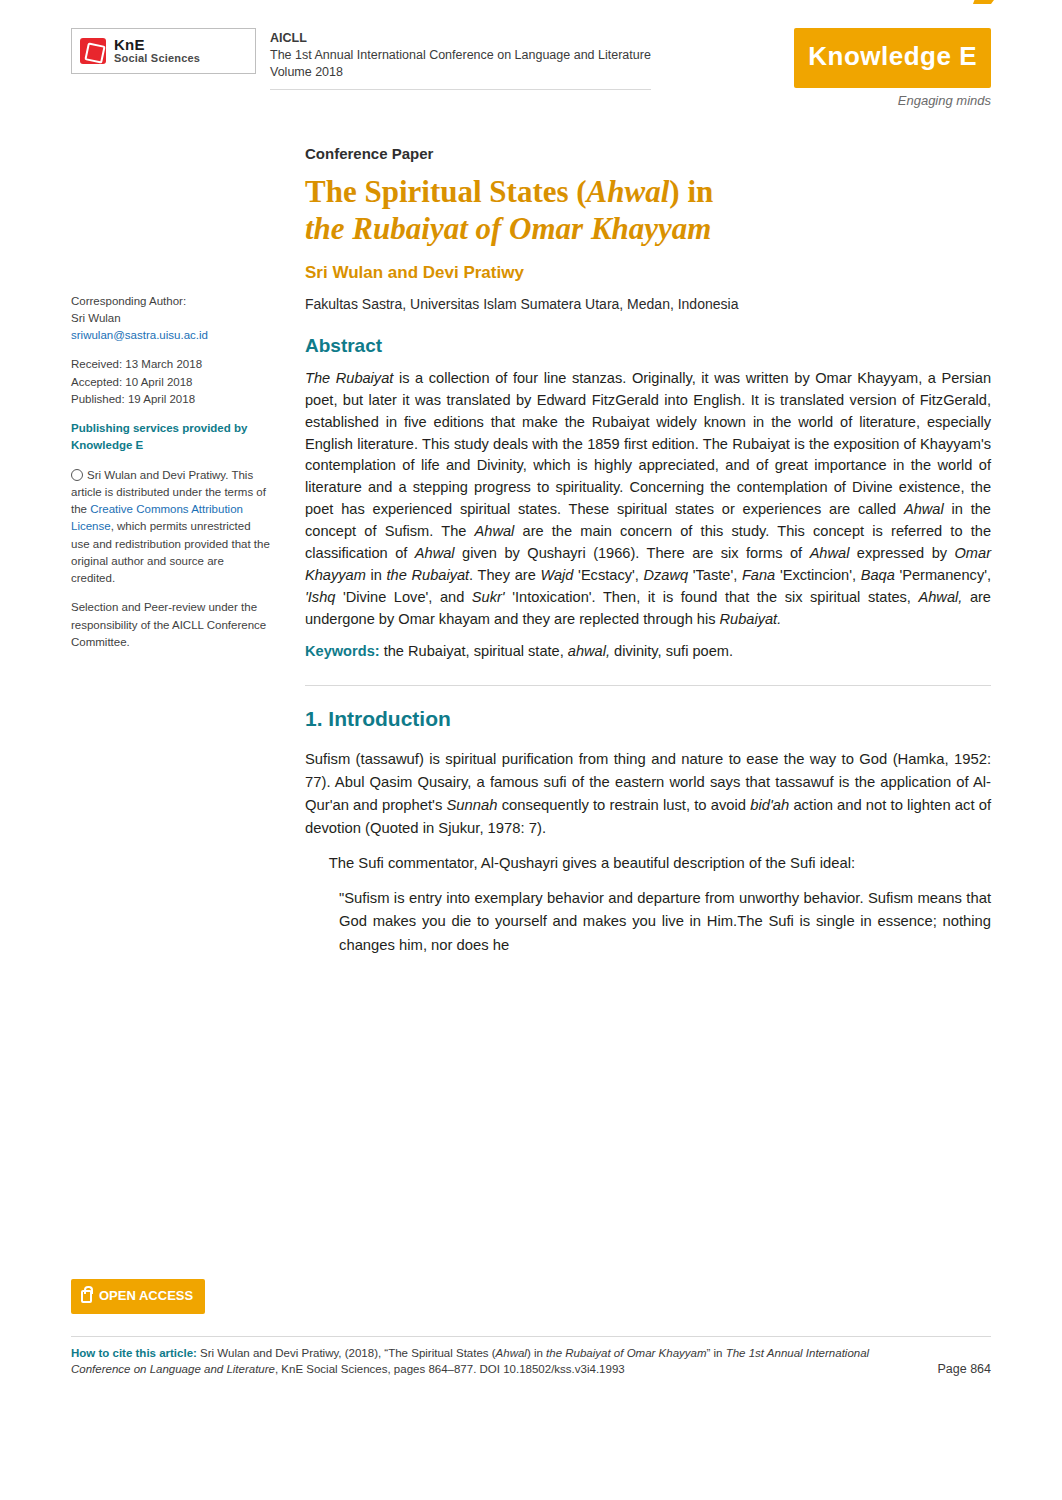KnESocial Sciences
AICLL
The 1st Annual International Conference on Language and Literature
Volume 2018
Knowledge E Engaging minds
Corresponding Author:
Sri Wulan
sriwulan@sastra.uisu.ac.id
Received: 13 March 2018
Accepted: 10 April 2018
Published: 19 April 2018
Publishing services provided by Knowledge E
Sri Wulan and Devi Pratiwy. This article is distributed under the terms of the Creative Commons Attribution License, which permits unrestricted use and redistribution provided that the original author and source are credited.
Selection and Peer-review under the responsibility of the AICLL Conference Committee.
Conference Paper
The Spiritual States (Ahwal) in
the Rubaiyat of Omar Khayyam
Sri Wulan and Devi Pratiwy
Fakultas Sastra, Universitas Islam Sumatera Utara, Medan, Indonesia
Abstract
The Rubaiyat is a collection of four line stanzas. Originally, it was written by Omar Khayyam, a Persian poet, but later it was translated by Edward FitzGerald into English. It is translated version of FitzGerald, established in five editions that make the Rubaiyat widely known in the world of literature, especially English literature. This study deals with the 1859 first edition. The Rubaiyat is the exposition of Khayyam's contemplation of life and Divinity, which is highly appreciated, and of great importance in the world of literature and a stepping progress to spirituality. Concerning the contemplation of Divine existence, the poet has experienced spiritual states. These spiritual states or experiences are called Ahwal in the concept of Sufism. The Ahwal are the main concern of this study. This concept is referred to the classification of Ahwal given by Qushayri (1966). There are six forms of Ahwal expressed by Omar Khayyam in the Rubaiyat. They are Wajd 'Ecstacy', Dzawq 'Taste', Fana 'Exctincion', Baqa 'Permanency', 'Ishq 'Divine Love', and Sukr' 'Intoxication'. Then, it is found that the six spiritual states, Ahwal, are undergone by Omar khayam and they are replected through his Rubaiyat.
Keywords: the Rubaiyat, spiritual state, ahwal, divinity, sufi poem.
1. Introduction
Sufism (tassawuf) is spiritual purification from thing and nature to ease the way to God (Hamka, 1952: 77). Abul Qasim Qusairy, a famous sufi of the eastern world says that tassawuf is the application of Al-Qur'an and prophet's Sunnah consequently to restrain lust, to avoid bid'ah action and not to lighten act of devotion (Quoted in Sjukur, 1978: 7).
The Sufi commentator, Al-Qushayri gives a beautiful description of the Sufi ideal:
"Sufism is entry into exemplary behavior and departure from unworthy behavior. Sufism means that God makes you die to yourself and makes you live in Him.The Sufi is single in essence; nothing changes him, nor does he
OPEN ACCESS
How to cite this article: Sri Wulan and Devi Pratiwy, (2018), “The Spiritual States (Ahwal) in the Rubaiyat of Omar Khayyam” in The 1st Annual International Conference on Language and Literature, KnE Social Sciences, pages 864–877. DOI 10.18502/kss.v3i4.1993
Page 864